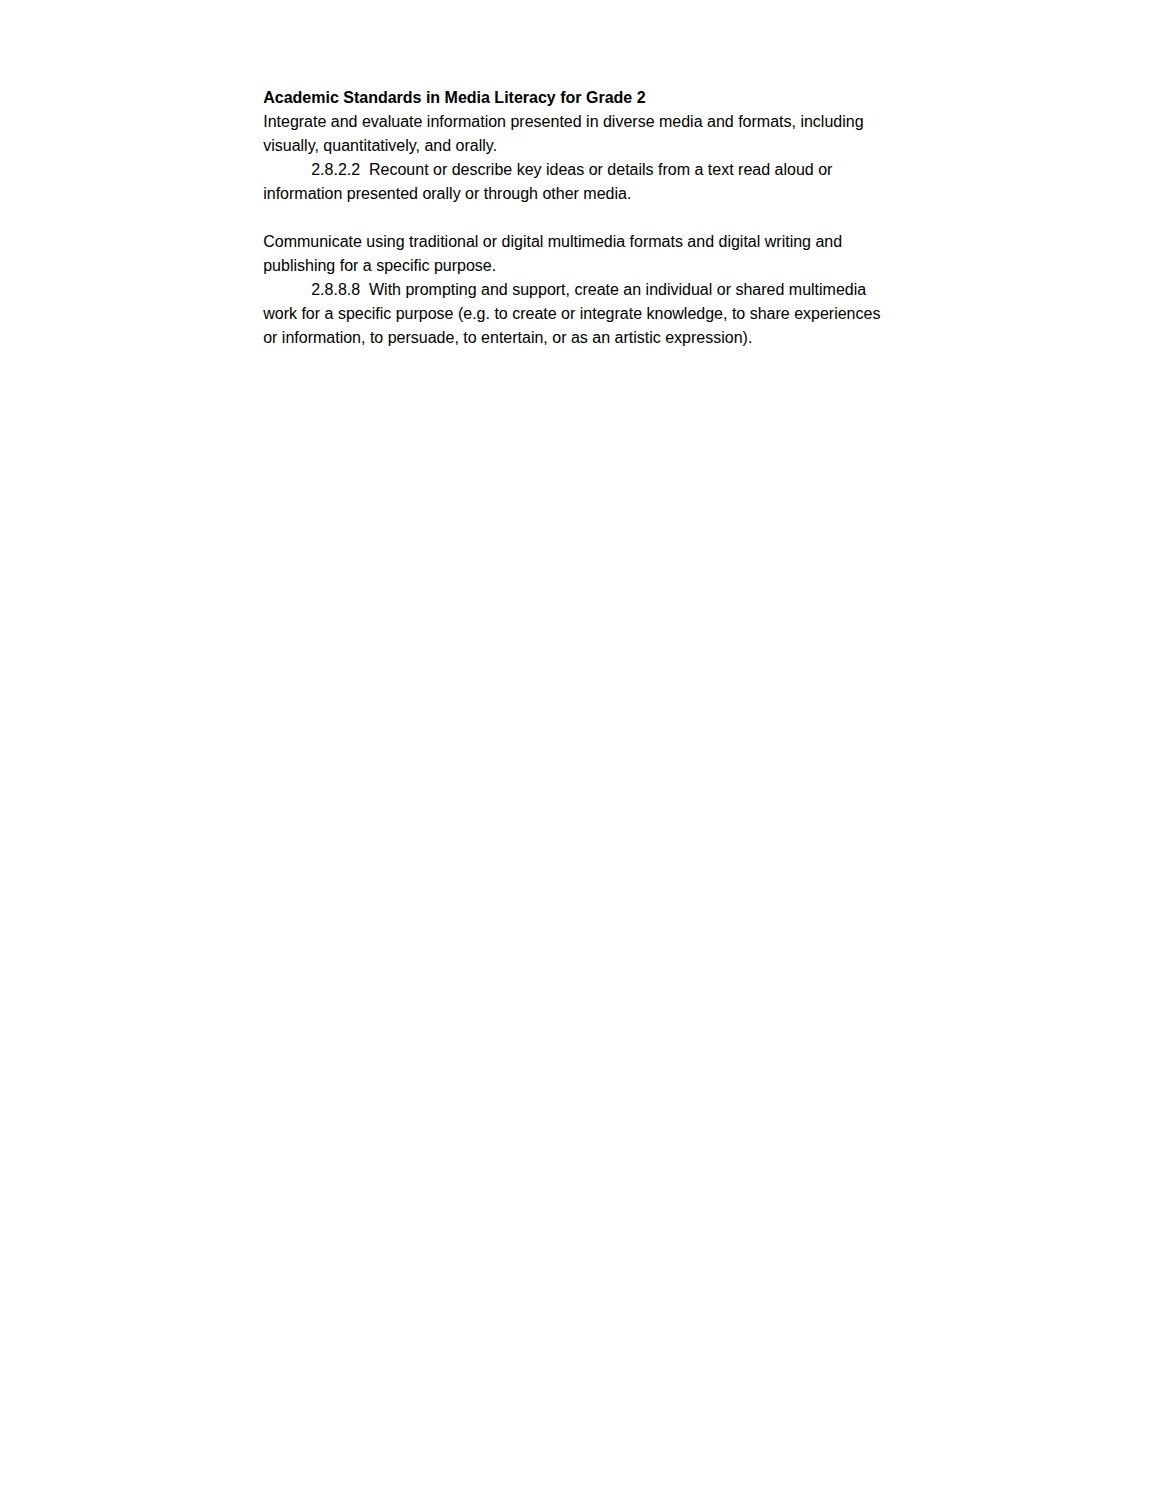Academic Standards in Media Literacy for Grade 2
Integrate and evaluate information presented in diverse media and formats, including visually, quantitatively, and orally.
2.8.2.2 Recount or describe key ideas or details from a text read aloud or information presented orally or through other media.
Communicate using traditional or digital multimedia formats and digital writing and publishing for a specific purpose.
2.8.8.8 With prompting and support, create an individual or shared multimedia work for a specific purpose (e.g. to create or integrate knowledge, to share experiences or information, to persuade, to entertain, or as an artistic expression).